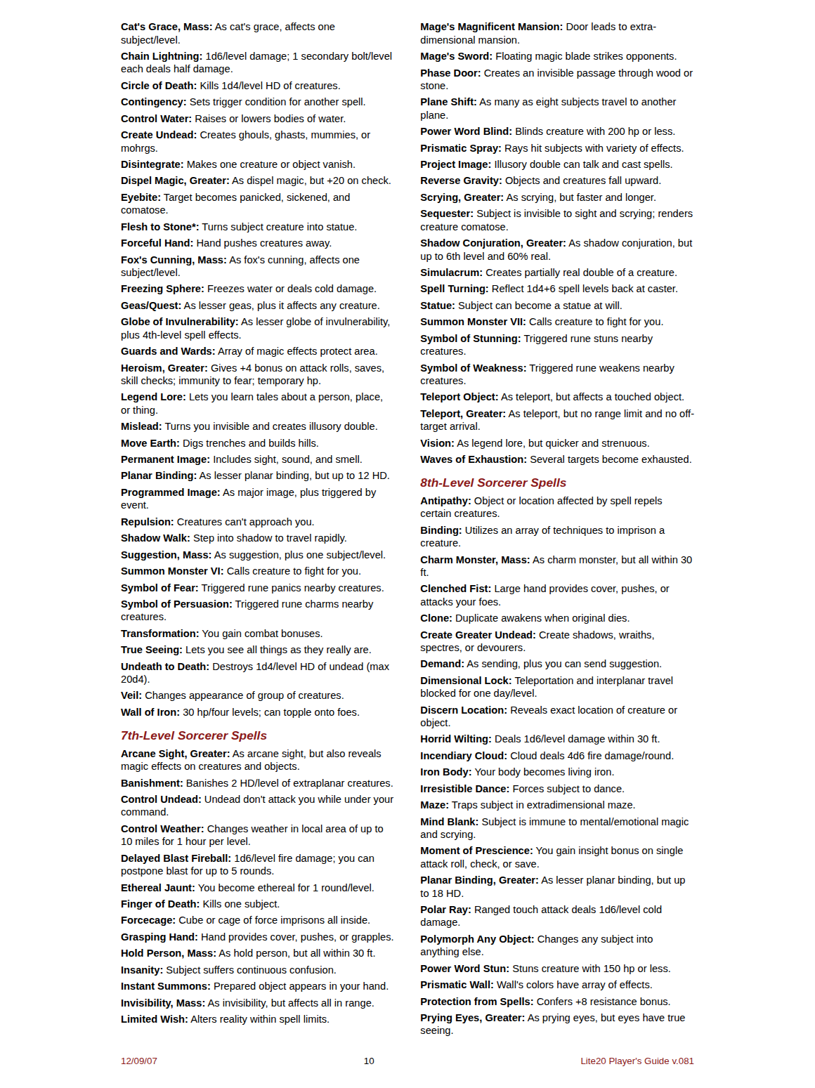Cat's Grace, Mass: As cat's grace, affects one subject/level.
Chain Lightning: 1d6/level damage; 1 secondary bolt/level each deals half damage.
Circle of Death: Kills 1d4/level HD of creatures.
Contingency: Sets trigger condition for another spell.
Control Water: Raises or lowers bodies of water.
Create Undead: Creates ghouls, ghasts, mummies, or mohrgs.
Disintegrate: Makes one creature or object vanish.
Dispel Magic, Greater: As dispel magic, but +20 on check.
Eyebite: Target becomes panicked, sickened, and comatose.
Flesh to Stone*: Turns subject creature into statue.
Forceful Hand: Hand pushes creatures away.
Fox's Cunning, Mass: As fox's cunning, affects one subject/level.
Freezing Sphere: Freezes water or deals cold damage.
Geas/Quest: As lesser geas, plus it affects any creature.
Globe of Invulnerability: As lesser globe of invulnerability, plus 4th-level spell effects.
Guards and Wards: Array of magic effects protect area.
Heroism, Greater: Gives +4 bonus on attack rolls, saves, skill checks; immunity to fear; temporary hp.
Legend Lore: Lets you learn tales about a person, place, or thing.
Mislead: Turns you invisible and creates illusory double.
Move Earth: Digs trenches and builds hills.
Permanent Image: Includes sight, sound, and smell.
Planar Binding: As lesser planar binding, but up to 12 HD.
Programmed Image: As major image, plus triggered by event.
Repulsion: Creatures can't approach you.
Shadow Walk: Step into shadow to travel rapidly.
Suggestion, Mass: As suggestion, plus one subject/level.
Summon Monster VI: Calls creature to fight for you.
Symbol of Fear: Triggered rune panics nearby creatures.
Symbol of Persuasion: Triggered rune charms nearby creatures.
Transformation: You gain combat bonuses.
True Seeing: Lets you see all things as they really are.
Undeath to Death: Destroys 1d4/level HD of undead (max 20d4).
Veil: Changes appearance of group of creatures.
Wall of Iron: 30 hp/four levels; can topple onto foes.
7th-Level Sorcerer Spells
Arcane Sight, Greater: As arcane sight, but also reveals magic effects on creatures and objects.
Banishment: Banishes 2 HD/level of extraplanar creatures.
Control Undead: Undead don't attack you while under your command.
Control Weather: Changes weather in local area of up to 10 miles for 1 hour per level.
Delayed Blast Fireball: 1d6/level fire damage; you can postpone blast for up to 5 rounds.
Ethereal Jaunt: You become ethereal for 1 round/level.
Finger of Death: Kills one subject.
Forcecage: Cube or cage of force imprisons all inside.
Grasping Hand: Hand provides cover, pushes, or grapples.
Hold Person, Mass: As hold person, but all within 30 ft.
Insanity: Subject suffers continuous confusion.
Instant Summons: Prepared object appears in your hand.
Invisibility, Mass: As invisibility, but affects all in range.
Limited Wish: Alters reality within spell limits.
Mage's Magnificent Mansion: Door leads to extra-dimensional mansion.
Mage's Sword: Floating magic blade strikes opponents.
Phase Door: Creates an invisible passage through wood or stone.
Plane Shift: As many as eight subjects travel to another plane.
Power Word Blind: Blinds creature with 200 hp or less.
Prismatic Spray: Rays hit subjects with variety of effects.
Project Image: Illusory double can talk and cast spells.
Reverse Gravity: Objects and creatures fall upward.
Scrying, Greater: As scrying, but faster and longer.
Sequester: Subject is invisible to sight and scrying; renders creature comatose.
Shadow Conjuration, Greater: As shadow conjuration, but up to 6th level and 60% real.
Simulacrum: Creates partially real double of a creature.
Spell Turning: Reflect 1d4+6 spell levels back at caster.
Statue: Subject can become a statue at will.
Summon Monster VII: Calls creature to fight for you.
Symbol of Stunning: Triggered rune stuns nearby creatures.
Symbol of Weakness: Triggered rune weakens nearby creatures.
Teleport Object: As teleport, but affects a touched object.
Teleport, Greater: As teleport, but no range limit and no off-target arrival.
Vision: As legend lore, but quicker and strenuous.
Waves of Exhaustion: Several targets become exhausted.
8th-Level Sorcerer Spells
Antipathy: Object or location affected by spell repels certain creatures.
Binding: Utilizes an array of techniques to imprison a creature.
Charm Monster, Mass: As charm monster, but all within 30 ft.
Clenched Fist: Large hand provides cover, pushes, or attacks your foes.
Clone: Duplicate awakens when original dies.
Create Greater Undead: Create shadows, wraiths, spectres, or devourers.
Demand: As sending, plus you can send suggestion.
Dimensional Lock: Teleportation and interplanar travel blocked for one day/level.
Discern Location: Reveals exact location of creature or object.
Horrid Wilting: Deals 1d6/level damage within 30 ft.
Incendiary Cloud: Cloud deals 4d6 fire damage/round.
Iron Body: Your body becomes living iron.
Irresistible Dance: Forces subject to dance.
Maze: Traps subject in extradimensional maze.
Mind Blank: Subject is immune to mental/emotional magic and scrying.
Moment of Prescience: You gain insight bonus on single attack roll, check, or save.
Planar Binding, Greater: As lesser planar binding, but up to 18 HD.
Polar Ray: Ranged touch attack deals 1d6/level cold damage.
Polymorph Any Object: Changes any subject into anything else.
Power Word Stun: Stuns creature with 150 hp or less.
Prismatic Wall: Wall's colors have array of effects.
Protection from Spells: Confers +8 resistance bonus.
Prying Eyes, Greater: As prying eyes, but eyes have true seeing.
12/09/07 10 Lite20 Player's Guide v.081